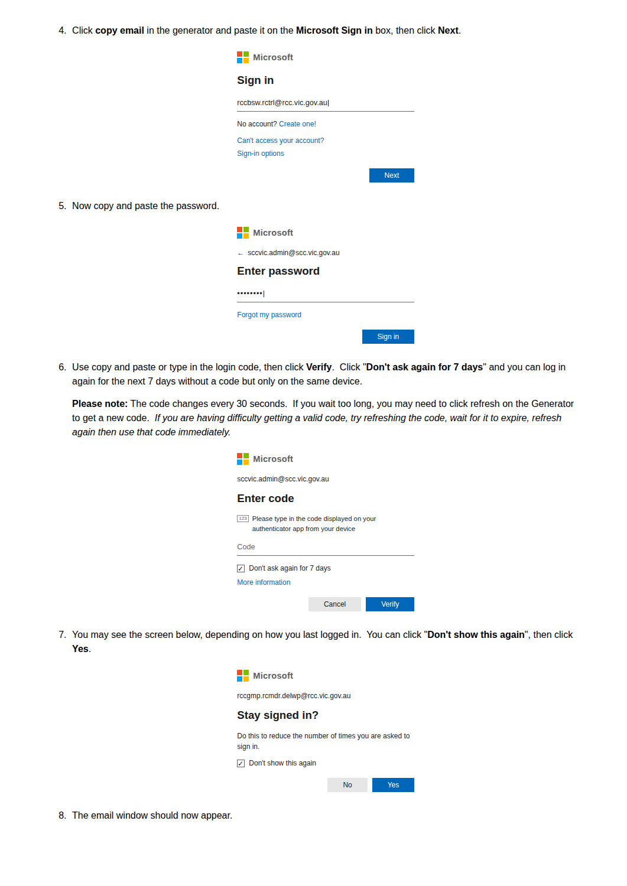4.
Click copy email in the generator and paste it on the Microsoft Sign in box, then click Next.
Microsoft
Sign in
rccbsw.rctrl@rcc.vic.gov.au
No account? Create one!
Can't access your account? Sign-in options
Next
5.
Now copy and paste the password.
Microsoft
←sccvic.admin@scc.vic.gov.au
Enter password
••••••••
Forgot my password
Sign in
6.
Use copy and paste or type in the login code, then click Verify. Click "Don't ask again for 7 days" and you can log in again for the next 7 days without a code but only on the same device.
Please note: The code changes every 30 seconds. If you wait too long, you may need to click refresh on the Generator to get a new code. If you are having difficulty getting a valid code, try refreshing the code, wait for it to expire, refresh again then use that code immediately.
Microsoft
sccvic.admin@scc.vic.gov.au
Enter code
123 Please type in the code displayed on your authenticator app from your device
Code
Don't ask again for 7 days
More information
Cancel Verify
7.
You may see the screen below, depending on how you last logged in. You can click "Don't show this again", then click Yes.
Microsoft
rccgmp.rcmdr.delwp@rcc.vic.gov.au
Stay signed in?
Do this to reduce the number of times you are asked to sign in.
Don't show this again
No Yes
8.
The email window should now appear.